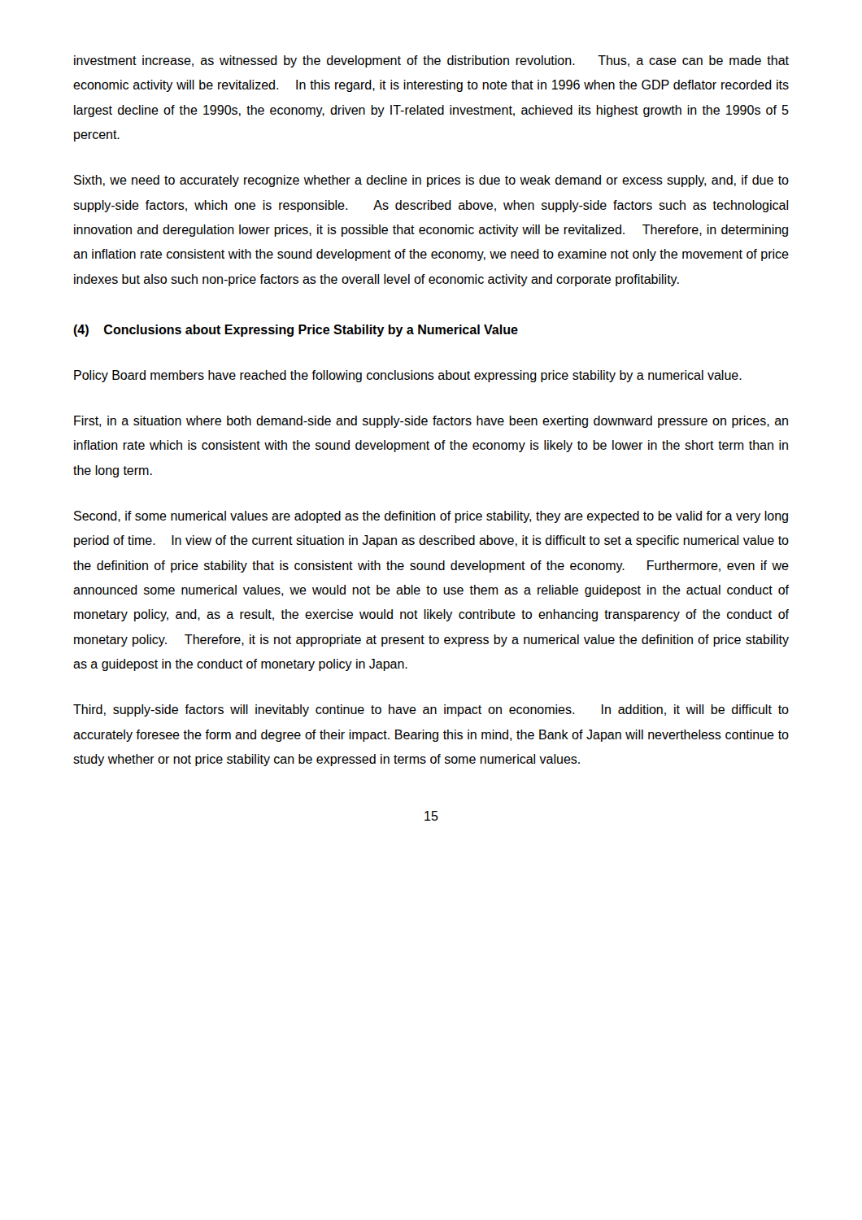investment increase, as witnessed by the development of the distribution revolution. Thus, a case can be made that economic activity will be revitalized. In this regard, it is interesting to note that in 1996 when the GDP deflator recorded its largest decline of the 1990s, the economy, driven by IT-related investment, achieved its highest growth in the 1990s of 5 percent.
Sixth, we need to accurately recognize whether a decline in prices is due to weak demand or excess supply, and, if due to supply-side factors, which one is responsible. As described above, when supply-side factors such as technological innovation and deregulation lower prices, it is possible that economic activity will be revitalized. Therefore, in determining an inflation rate consistent with the sound development of the economy, we need to examine not only the movement of price indexes but also such non-price factors as the overall level of economic activity and corporate profitability.
(4) Conclusions about Expressing Price Stability by a Numerical Value
Policy Board members have reached the following conclusions about expressing price stability by a numerical value.
First, in a situation where both demand-side and supply-side factors have been exerting downward pressure on prices, an inflation rate which is consistent with the sound development of the economy is likely to be lower in the short term than in the long term.
Second, if some numerical values are adopted as the definition of price stability, they are expected to be valid for a very long period of time. In view of the current situation in Japan as described above, it is difficult to set a specific numerical value to the definition of price stability that is consistent with the sound development of the economy. Furthermore, even if we announced some numerical values, we would not be able to use them as a reliable guidepost in the actual conduct of monetary policy, and, as a result, the exercise would not likely contribute to enhancing transparency of the conduct of monetary policy. Therefore, it is not appropriate at present to express by a numerical value the definition of price stability as a guidepost in the conduct of monetary policy in Japan.
Third, supply-side factors will inevitably continue to have an impact on economies. In addition, it will be difficult to accurately foresee the form and degree of their impact. Bearing this in mind, the Bank of Japan will nevertheless continue to study whether or not price stability can be expressed in terms of some numerical values.
15